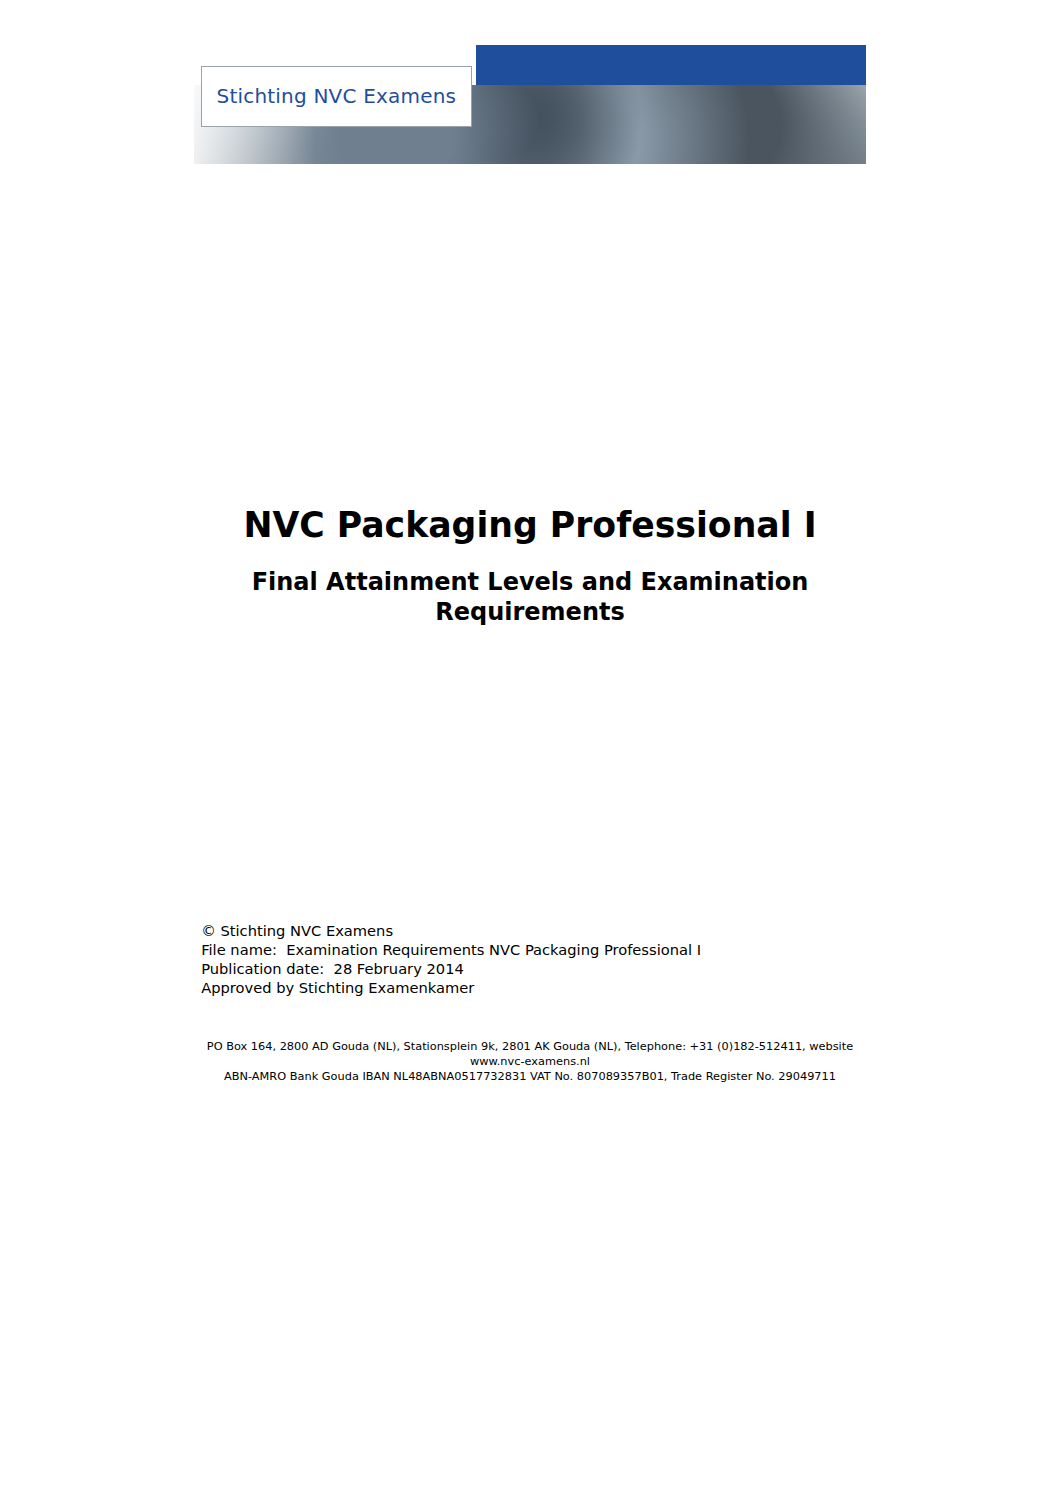Stichting NVC Examens
NVC Packaging Professional I
Final Attainment Levels and Examination Requirements
© Stichting NVC Examens
File name: Examination Requirements NVC Packaging Professional I
Publication date: 28 February 2014
Approved by Stichting Examenkamer
PO Box 164, 2800 AD Gouda (NL), Stationsplein 9k, 2801 AK Gouda (NL), Telephone: +31 (0)182-512411, website www.nvc-examens.nl
ABN-AMRO Bank Gouda IBAN NL48ABNA0517732831 VAT No. 807089357B01, Trade Register No. 29049711